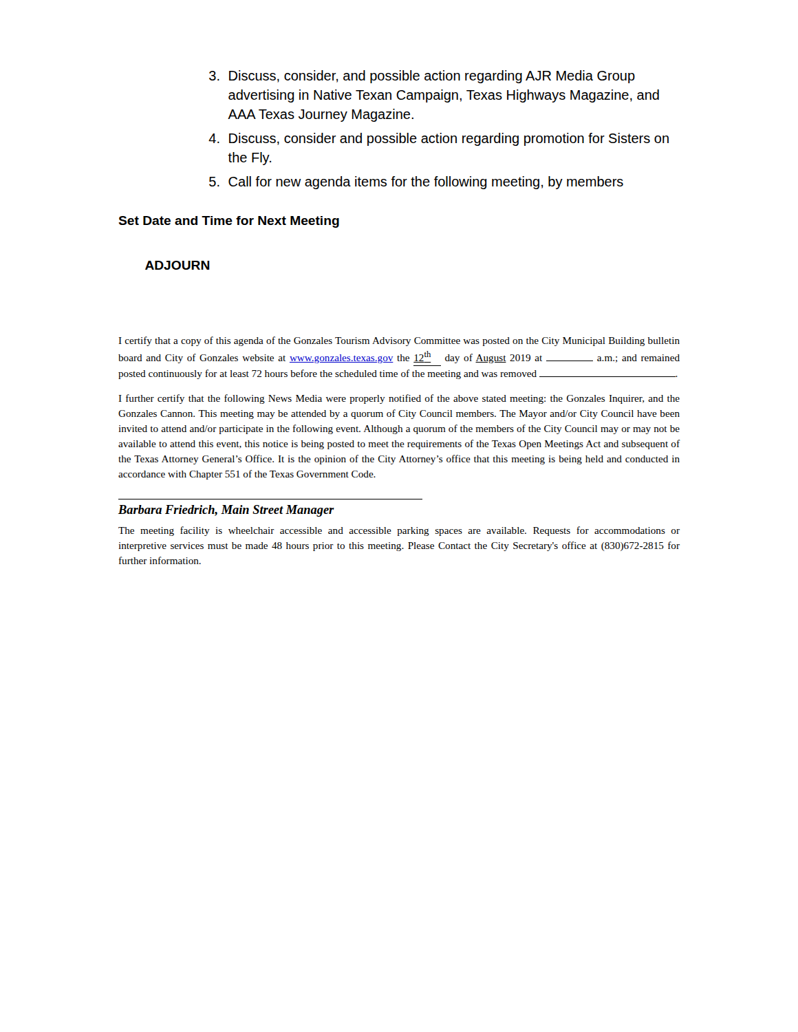Discuss, consider, and possible action regarding AJR Media Group advertising in Native Texan Campaign, Texas Highways Magazine, and AAA Texas Journey Magazine.
Discuss, consider and possible action regarding promotion for Sisters on the Fly.
Call for new agenda items for the following meeting, by members
Set Date and Time for Next Meeting
ADJOURN
I certify that a copy of this agenda of the Gonzales Tourism Advisory Committee was posted on the City Municipal Building bulletin board and City of Gonzales website at www.gonzales.texas.gov the 12th day of August 2019 at a.m.; and remained posted continuously for at least 72 hours before the scheduled time of the meeting and was removed .
I further certify that the following News Media were properly notified of the above stated meeting: the Gonzales Inquirer, and the Gonzales Cannon. This meeting may be attended by a quorum of City Council members. The Mayor and/or City Council have been invited to attend and/or participate in the following event. Although a quorum of the members of the City Council may or may not be available to attend this event, this notice is being posted to meet the requirements of the Texas Open Meetings Act and subsequent of the Texas Attorney General’s Office. It is the opinion of the City Attorney’s office that this meeting is being held and conducted in accordance with Chapter 551 of the Texas Government Code.
Barbara Friedrich, Main Street Manager
The meeting facility is wheelchair accessible and accessible parking spaces are available. Requests for accommodations or interpretive services must be made 48 hours prior to this meeting. Please Contact the City Secretary's office at (830)672-2815 for further information.